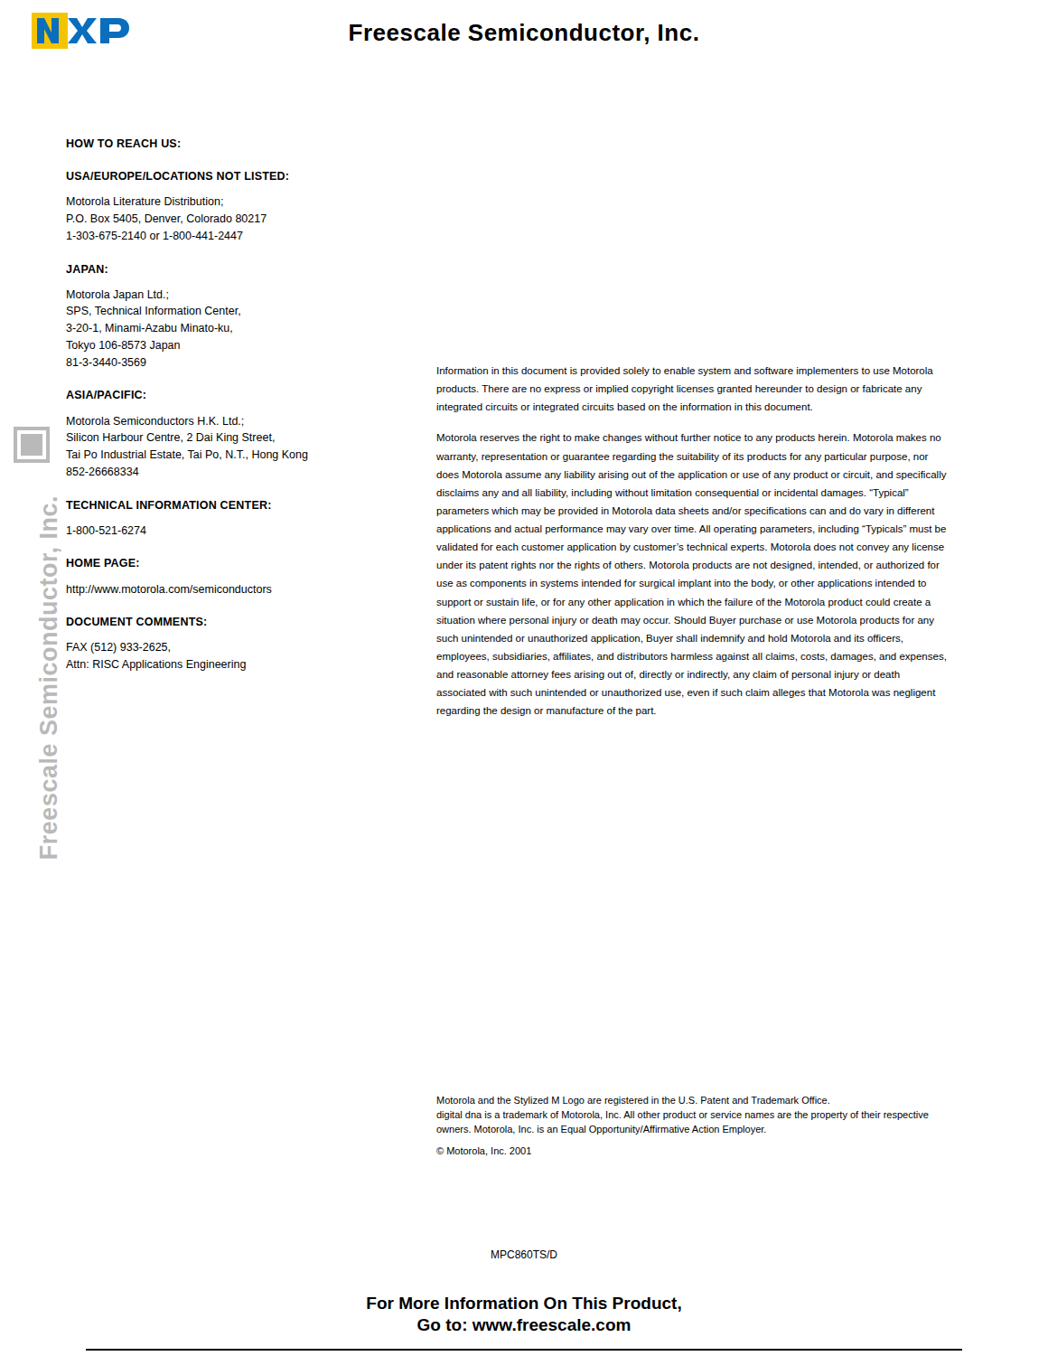Freescale Semiconductor, Inc.
Freescale Semiconductor, Inc.
HOW TO REACH US:
USA/EUROPE/LOCATIONS NOT LISTED:
Motorola Literature Distribution;
P.O. Box 5405, Denver, Colorado 80217
1-303-675-2140 or 1-800-441-2447
JAPAN:
Motorola Japan Ltd.;
SPS, Technical Information Center,
3-20-1, Minami-Azabu Minato-ku,
Tokyo 106-8573 Japan
81-3-3440-3569
ASIA/PACIFIC:
Motorola Semiconductors H.K. Ltd.;
Silicon Harbour Centre, 2 Dai King Street,
Tai Po Industrial Estate, Tai Po, N.T., Hong Kong
852-26668334
TECHNICAL INFORMATION CENTER:
1-800-521-6274
HOME PAGE:
http://www.motorola.com/semiconductors
DOCUMENT COMMENTS:
FAX (512) 933-2625,
Attn: RISC Applications Engineering
Information in this document is provided solely to enable system and software implementers to use Motorola products. There are no express or implied copyright licenses granted hereunder to design or fabricate any integrated circuits or integrated circuits based on the information in this document.
Motorola reserves the right to make changes without further notice to any products herein. Motorola makes no warranty, representation or guarantee regarding the suitability of its products for any particular purpose, nor does Motorola assume any liability arising out of the application or use of any product or circuit, and specifically disclaims any and all liability, including without limitation consequential or incidental damages. “Typical” parameters which may be provided in Motorola data sheets and/or specifications can and do vary in different applications and actual performance may vary over time. All operating parameters, including “Typicals” must be validated for each customer application by customer’s technical experts. Motorola does not convey any license under its patent rights nor the rights of others. Motorola products are not designed, intended, or authorized for use as components in systems intended for surgical implant into the body, or other applications intended to support or sustain life, or for any other application in which the failure of the Motorola product could create a situation where personal injury or death may occur. Should Buyer purchase or use Motorola products for any such unintended or unauthorized application, Buyer shall indemnify and hold Motorola and its officers, employees, subsidiaries, affiliates, and distributors harmless against all claims, costs, damages, and expenses, and reasonable attorney fees arising out of, directly or indirectly, any claim of personal injury or death associated with such unintended or unauthorized use, even if such claim alleges that Motorola was negligent regarding the design or manufacture of the part.
Motorola and the Stylized M Logo are registered in the U.S. Patent and Trademark Office.
digital dna is a trademark of Motorola, Inc. All other product or service names are the property of their respective owners. Motorola, Inc. is an Equal Opportunity/Affirmative Action Employer.
© Motorola, Inc. 2001
MPC860TS/D
For More Information On This Product,
Go to: www.freescale.com